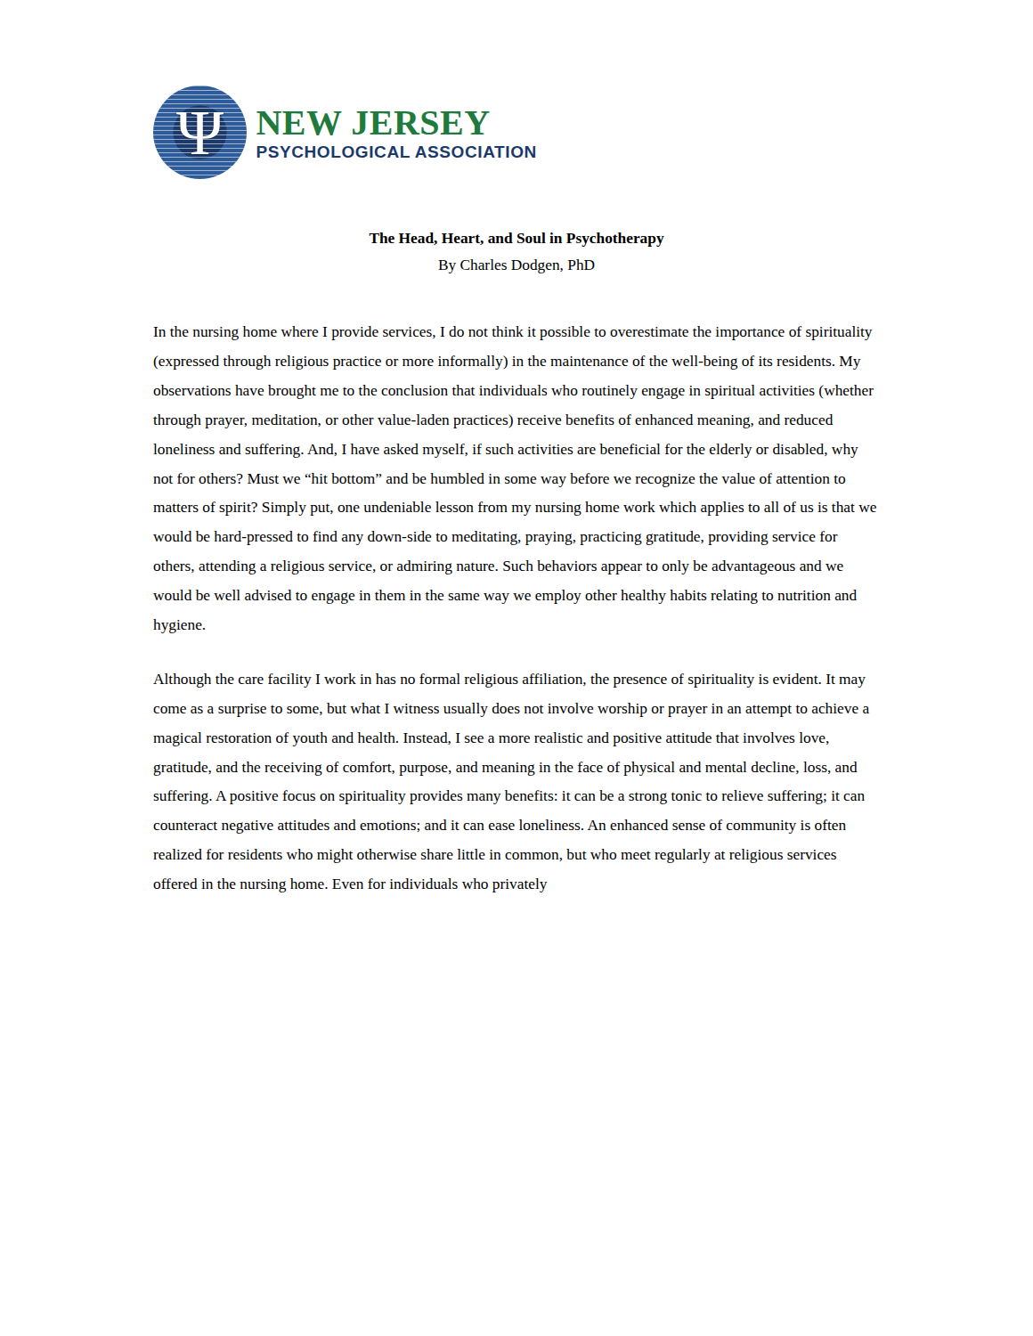NEW JERSEY PSYCHOLOGICAL ASSOCIATION
The Head, Heart, and Soul in Psychotherapy
By Charles Dodgen, PhD
In the nursing home where I provide services, I do not think it possible to overestimate the importance of spirituality (expressed through religious practice or more informally) in the maintenance of the well-being of its residents. My observations have brought me to the conclusion that individuals who routinely engage in spiritual activities (whether through prayer, meditation, or other value-laden practices) receive benefits of enhanced meaning, and reduced loneliness and suffering. And, I have asked myself, if such activities are beneficial for the elderly or disabled, why not for others? Must we “hit bottom” and be humbled in some way before we recognize the value of attention to matters of spirit? Simply put, one undeniable lesson from my nursing home work which applies to all of us is that we would be hard-pressed to find any down-side to meditating, praying, practicing gratitude, providing service for others, attending a religious service, or admiring nature. Such behaviors appear to only be advantageous and we would be well advised to engage in them in the same way we employ other healthy habits relating to nutrition and hygiene.
Although the care facility I work in has no formal religious affiliation, the presence of spirituality is evident. It may come as a surprise to some, but what I witness usually does not involve worship or prayer in an attempt to achieve a magical restoration of youth and health. Instead, I see a more realistic and positive attitude that involves love, gratitude, and the receiving of comfort, purpose, and meaning in the face of physical and mental decline, loss, and suffering. A positive focus on spirituality provides many benefits: it can be a strong tonic to relieve suffering; it can counteract negative attitudes and emotions; and it can ease loneliness. An enhanced sense of community is often realized for residents who might otherwise share little in common, but who meet regularly at religious services offered in the nursing home. Even for individuals who privately